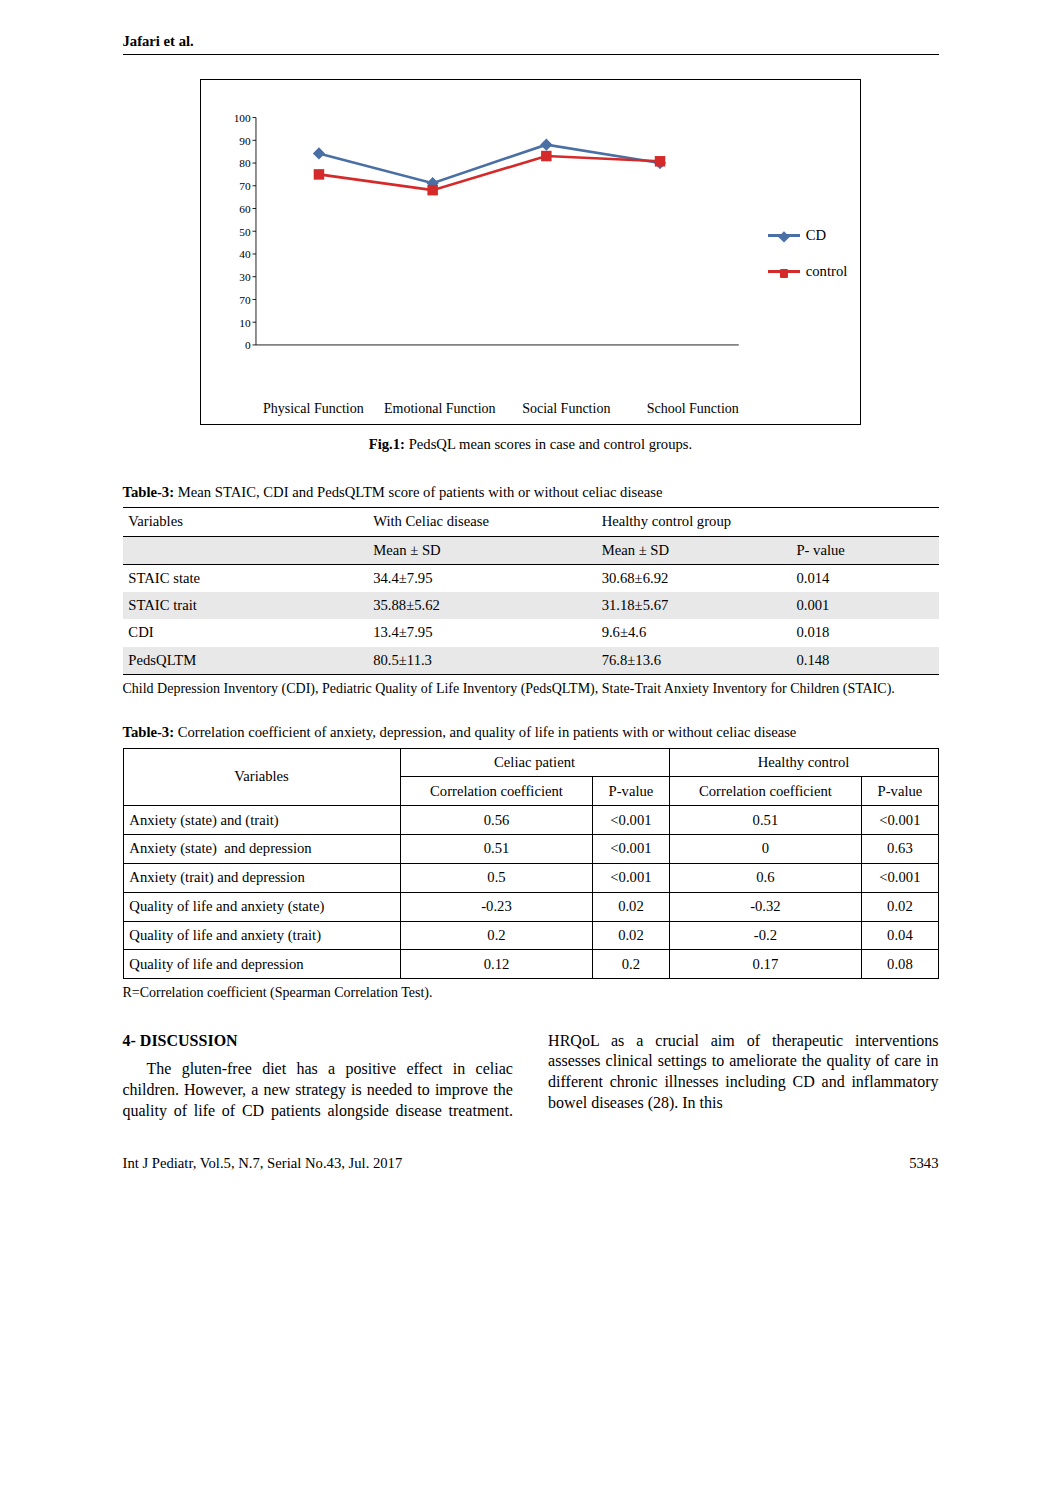Jafari et al.
100 90 80 70 60 50 40 30 70 10 0
Physical Function Emotional Function Social Function School Function
CD
control
Fig.1: PedsQL mean scores in case and control groups.
Table-3: Mean STAIC, CDI and PedsQLTM score of patients with or without celiac disease
| Variables | With Celiac disease | Healthy control group |
| --- | --- | --- |
| | Mean ± SD | Mean ± SD | P- value |
| STAIC state | 34.4±7.95 | 30.68±6.92 | 0.014 |
| STAIC trait | 35.88±5.62 | 31.18±5.67 | 0.001 |
| CDI | 13.4±7.95 | 9.6±4.6 | 0.018 |
| PedsQLTM | 80.5±11.3 | 76.8±13.6 | 0.148 |
Child Depression Inventory (CDI), Pediatric Quality of Life Inventory (PedsQLTM), State-Trait Anxiety Inventory for Children (STAIC).
Table-3: Correlation coefficient of anxiety, depression, and quality of life in patients with or without celiac disease
| Variables | Celiac patient | Healthy control |
| --- | --- | --- |
| Correlation coefficient | P-value | Correlation coefficient | P-value |
| Anxiety (state) and (trait) | 0.56 | <0.001 | 0.51 | <0.001 |
| Anxiety (state) and depression | 0.51 | <0.001 | 0 | 0.63 |
| Anxiety (trait) and depression | 0.5 | <0.001 | 0.6 | <0.001 |
| Quality of life and anxiety (state) | -0.23 | 0.02 | -0.32 | 0.02 |
| Quality of life and anxiety (trait) | 0.2 | 0.02 | -0.2 | 0.04 |
| Quality of life and depression | 0.12 | 0.2 | 0.17 | 0.08 |
R=Correlation coefficient (Spearman Correlation Test).
4- DISCUSSION
The gluten-free diet has a positive effect in celiac children. However, a new strategy is needed to improve the quality of life of CD patients alongside disease treatment. HRQoL as a crucial aim of therapeutic interventions assesses clinical settings to ameliorate the quality of care in different chronic illnesses including CD and inflammatory bowel diseases (28). In this
Int J Pediatr, Vol.5, N.7, Serial No.43, Jul. 2017 5343